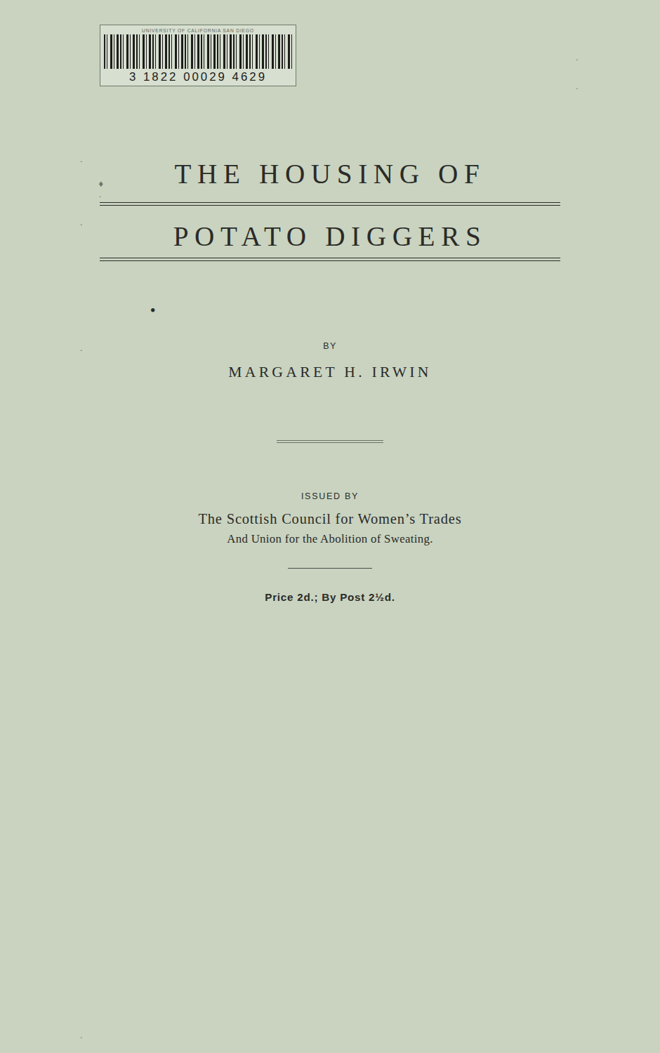University of California San Diego
3 1822 00029 4629
THE HOUSING OF
POTATO DIGGERS
•
BY
MARGARET H. IRWIN
ISSUED BY
The Scottish Council for Women’s Trades
And Union for the Abolition of Sweating.
Price 2d.; By Post 2½d.
· · · · · · ♦ ·